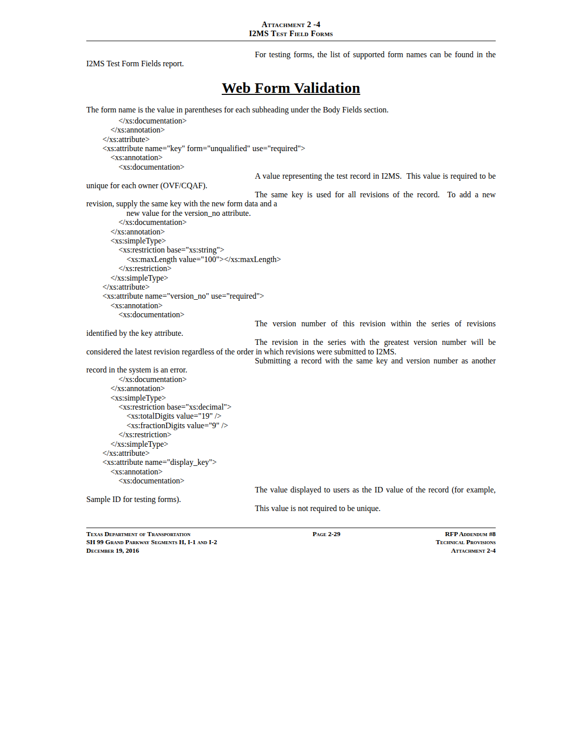Attachment 2 -4 I2MS Test Field Forms
For testing forms, the list of supported form names can be found in the I2MS Test Form Fields report.
Web Form Validation
The form name is the value in parentheses for each subheading under the Body Fields section.
                </xs:documentation>
            </xs:annotation>
        </xs:attribute>
        <xs:attribute name="key" form="unqualified" use="required">
            <xs:annotation>
                <xs:documentation>
A value representing the test record in I2MS. This value is required to be unique for each owner (OVF/CQAF).
The same key is used for all revisions of the record. To add a new revision, supply the same key with the new form data and a
                    new value for the version_no attribute.
                </xs:documentation>
            </xs:annotation>
            <xs:simpleType>
                <xs:restriction base="xs:string">
                    <xs:maxLength value="100"></xs:maxLength>
                </xs:restriction>
            </xs:simpleType>
        </xs:attribute>
        <xs:attribute name="version_no" use="required">
            <xs:annotation>
                <xs:documentation>
The version number of this revision within the series of revisions identified by the key attribute.
The revision in the series with the greatest version number will be considered the latest revision regardless of the order in which revisions were submitted to I2MS.
Submitting a record with the same key and version number as another record in the system is an error.
                </xs:documentation>
            </xs:annotation>
            <xs:simpleType>
                <xs:restriction base="xs:decimal">
                    <xs:totalDigits value="19" />
                    <xs:fractionDigits value="9" />
                </xs:restriction>
            </xs:simpleType>
        </xs:attribute>
        <xs:attribute name="display_key">
            <xs:annotation>
                <xs:documentation>
The value displayed to users as the ID value of the record (for example, Sample ID for testing forms).
This value is not required to be unique.
Texas Department of Transportation
SH 99 Grand Parkway Segments H, I-1 and I-2
December 19, 2016
Page 2-29
RFP Addendum #8
Technical Provisions
Attachment 2-4